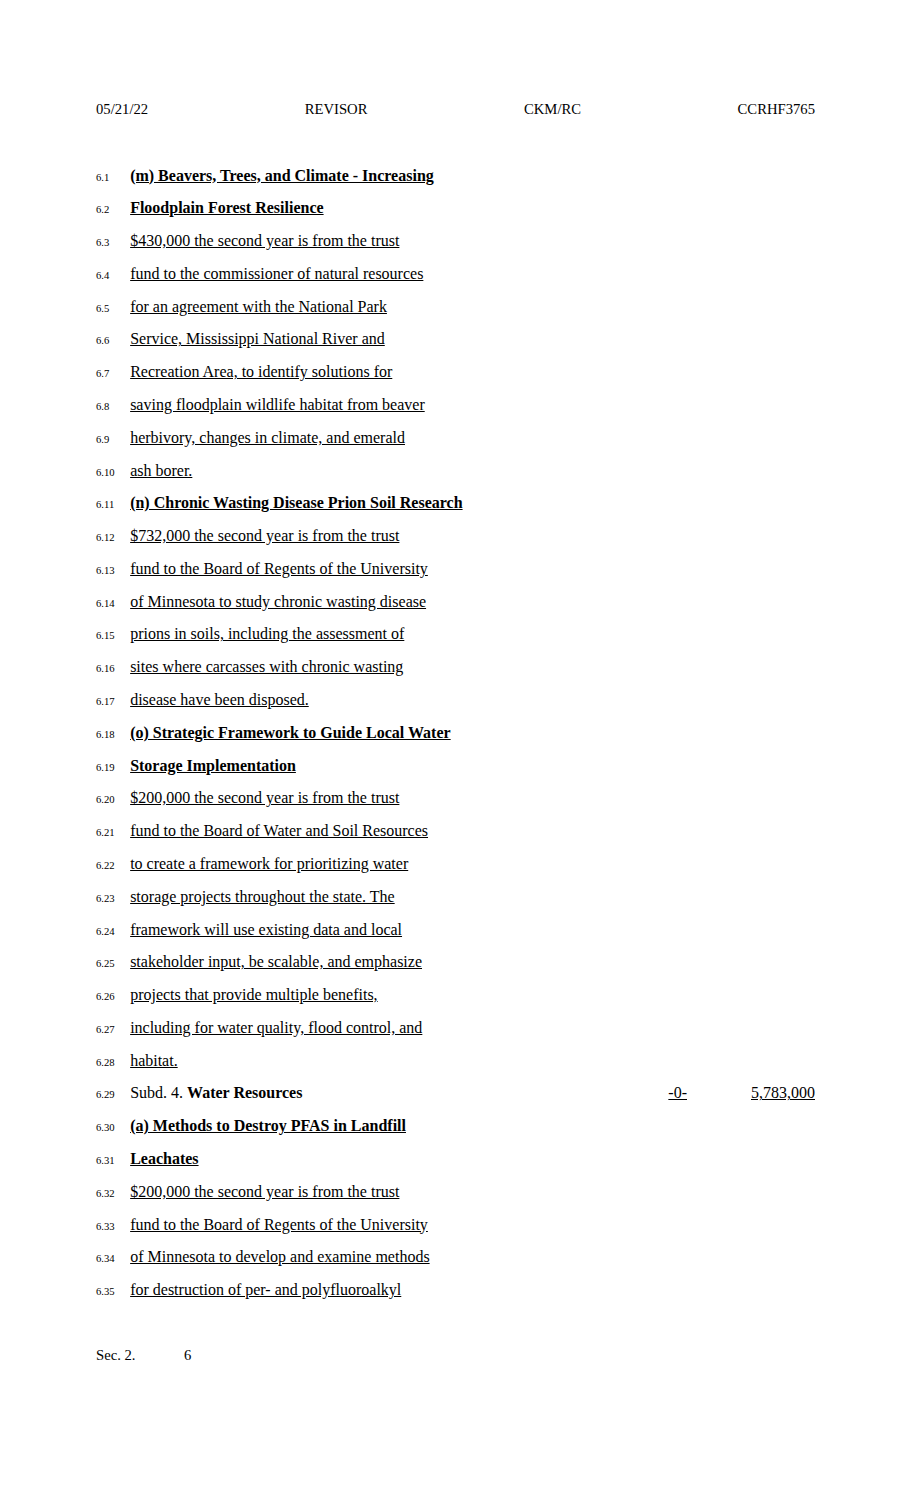05/21/22 REVISOR CKM/RC CCRHF3765
6.1
(m) Beavers, Trees, and Climate - Increasing
6.2
Floodplain Forest Resilience
6.3
$430,000 the second year is from the trust
6.4
fund to the commissioner of natural resources
6.5
for an agreement with the National Park
6.6
Service, Mississippi National River and
6.7
Recreation Area, to identify solutions for
6.8
saving floodplain wildlife habitat from beaver
6.9
herbivory, changes in climate, and emerald
6.10
ash borer.
6.11
(n) Chronic Wasting Disease Prion Soil Research
6.12
$732,000 the second year is from the trust
6.13
fund to the Board of Regents of the University
6.14
of Minnesota to study chronic wasting disease
6.15
prions in soils, including the assessment of
6.16
sites where carcasses with chronic wasting
6.17
disease have been disposed.
6.18
(o) Strategic Framework to Guide Local Water
6.19
Storage Implementation
6.20
$200,000 the second year is from the trust
6.21
fund to the Board of Water and Soil Resources
6.22
to create a framework for prioritizing water
6.23
storage projects throughout the state. The
6.24
framework will use existing data and local
6.25
stakeholder input, be scalable, and emphasize
6.26
projects that provide multiple benefits,
6.27
including for water quality, flood control, and
6.28
habitat.
6.29
Subd. 4. Water Resources -0- 5,783,000
6.30
(a) Methods to Destroy PFAS in Landfill
6.31
Leachates
6.32
$200,000 the second year is from the trust
6.33
fund to the Board of Regents of the University
6.34
of Minnesota to develop and examine methods
6.35
for destruction of per- and polyfluoroalkyl
Sec. 2.
6